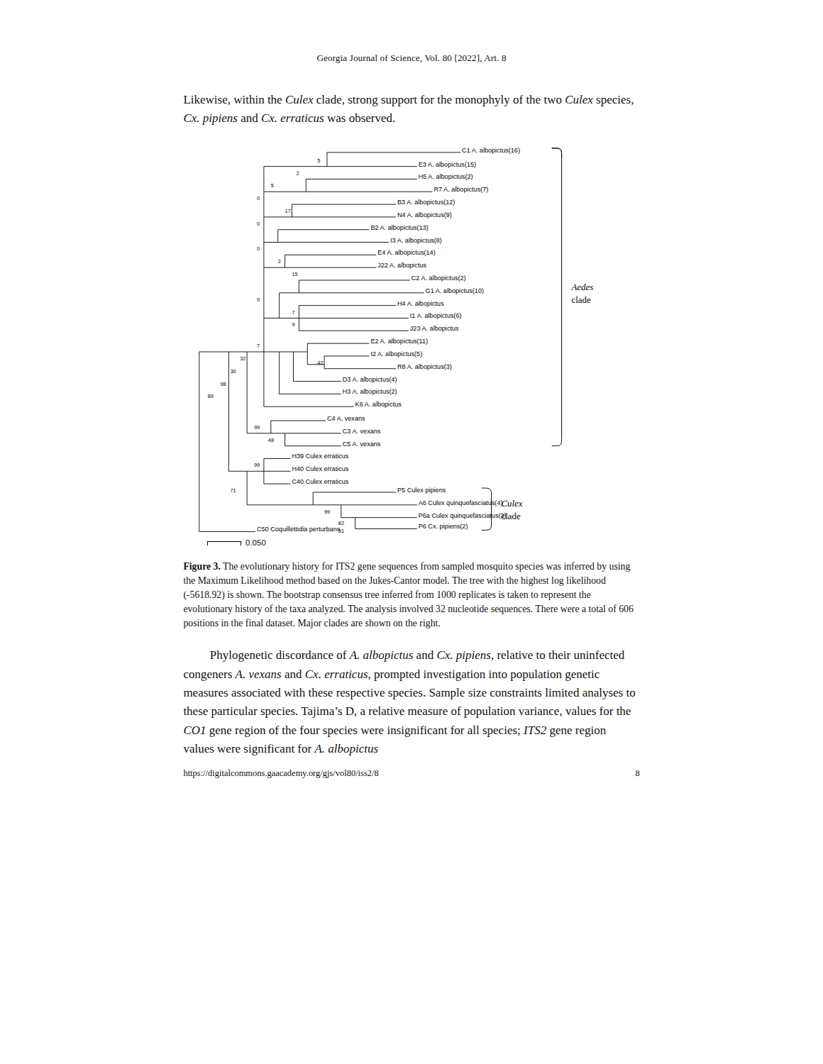Georgia Journal of Science, Vol. 80 [2022], Art. 8
Likewise, within the Culex clade, strong support for the monophyly of the two Culex species, Cx. pipiens and Cx. erraticus was observed.
C1 A. albopictus(16) E3 A. albopictus(15) H5 A. albopictus(2) R7 A. albopictus(7) B3 A. albopictus(12) N4 A. albopictus(9) B2 A. albopictus(13) I3 A. albopictus(8) E4 A. albopictus(14) J22 A. albopictus C2 A. albopictus(2) G1 A. albopictus(10) H4 A. albopictus I1 A. albopictus(6) J23 A. albopictus E2 A. albopictus(11) I2 A. albopictus(5) R8 A. albopictus(3) D3 A. albopictus(4) H3 A. albopictus(2) K6 A. albopictus C4 A. vexans C3 A. vexans C5 A. vexans H39 Culex erraticus H40 Culex erraticus C40 Culex erraticus P5 Culex pipiens A6 Culex quinquefasciatus(4) P6a Culex quinquefasciatus(3) P6 Cx. pipiens(2) C50 Coquillettidia perturbans 5 2 5 0 17 0 0 2 15 0 7 9 7 42 32 30 98 89 99 48 99 71 99 82 51 Aedes clade Culex clade
0.050
Figure 3. The evolutionary history for ITS2 gene sequences from sampled mosquito species was inferred by using the Maximum Likelihood method based on the Jukes-Cantor model. The tree with the highest log likelihood (-5618.92) is shown. The bootstrap consensus tree inferred from 1000 replicates is taken to represent the evolutionary history of the taxa analyzed. The analysis involved 32 nucleotide sequences. There were a total of 606 positions in the final dataset. Major clades are shown on the right.
Phylogenetic discordance of A. albopictus and Cx. pipiens, relative to their uninfected congeners A. vexans and Cx. erraticus, prompted investigation into population genetic measures associated with these respective species. Sample size constraints limited analyses to these particular species. Tajima’s D, a relative measure of population variance, values for the CO1 gene region of the four species were insignificant for all species; ITS2 gene region values were significant for A. albopictus
https://digitalcommons.gaacademy.org/gjs/vol80/iss2/8 8